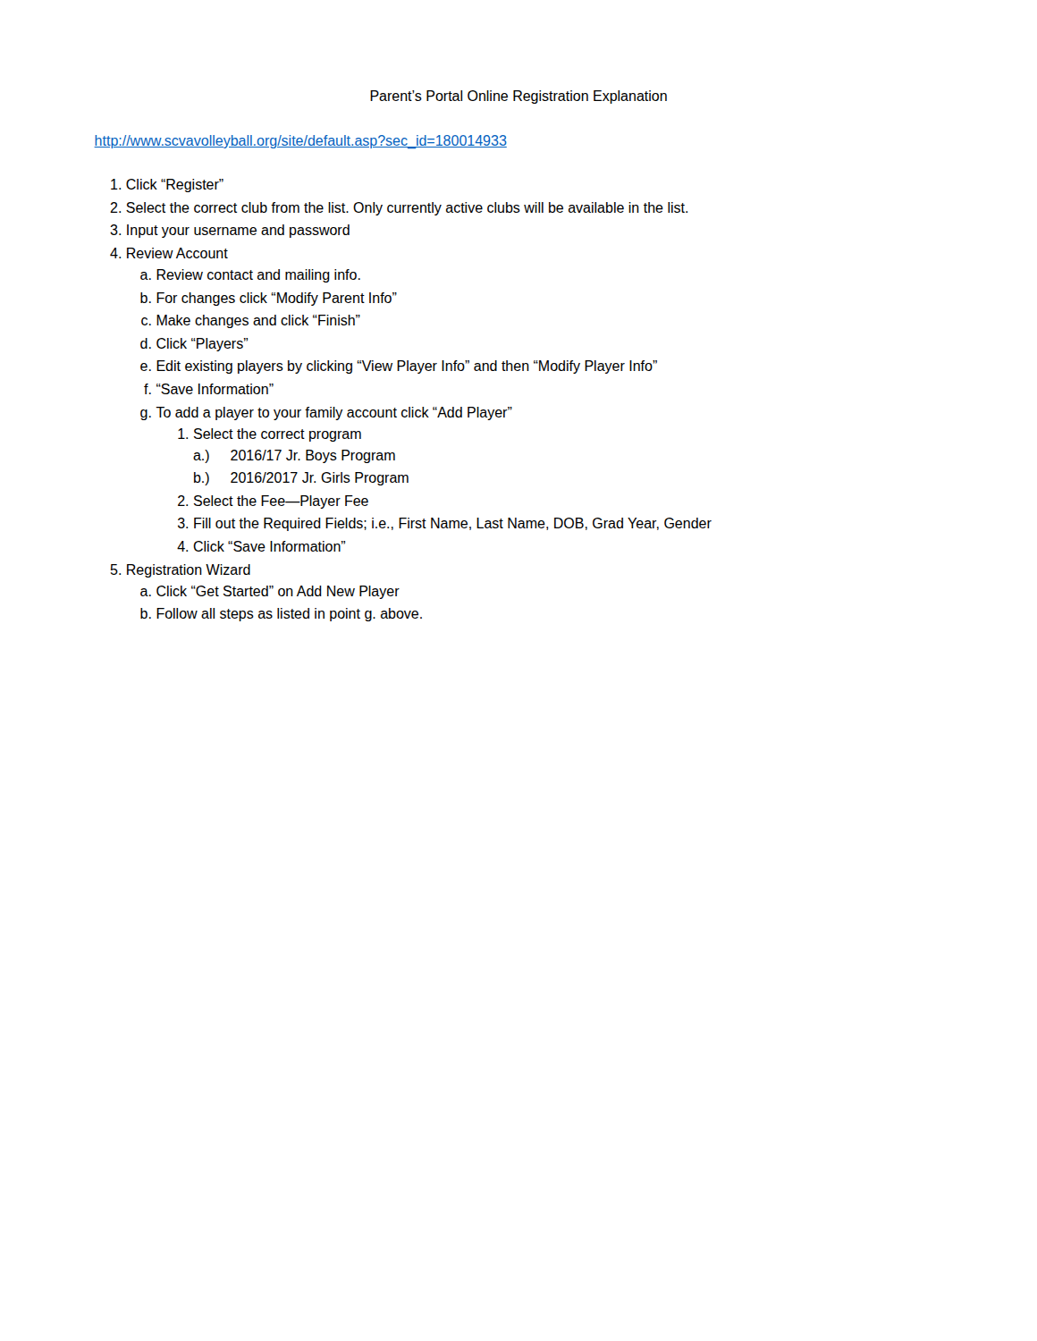Parent’s Portal Online Registration Explanation
http://www.scvavolleyball.org/site/default.asp?sec_id=180014933
Click “Register”
Select the correct club from the list. Only currently active clubs will be available in the list.
Input your username and password
Review Account
Review contact and mailing info.
For changes click “Modify Parent Info”
Make changes and click “Finish”
Click “Players”
Edit existing players by clicking “View Player Info” and then “Modify Player Info”
“Save Information”
To add a player to your family account click “Add Player”
Select the correct program
a.) 2016/17 Jr. Boys Program
b.) 2016/2017 Jr. Girls Program
Select the Fee—Player Fee
Fill out the Required Fields; i.e., First Name, Last Name, DOB, Grad Year, Gender
Click “Save Information”
Registration Wizard
Click “Get Started” on Add New Player
Follow all steps as listed in point g. above.